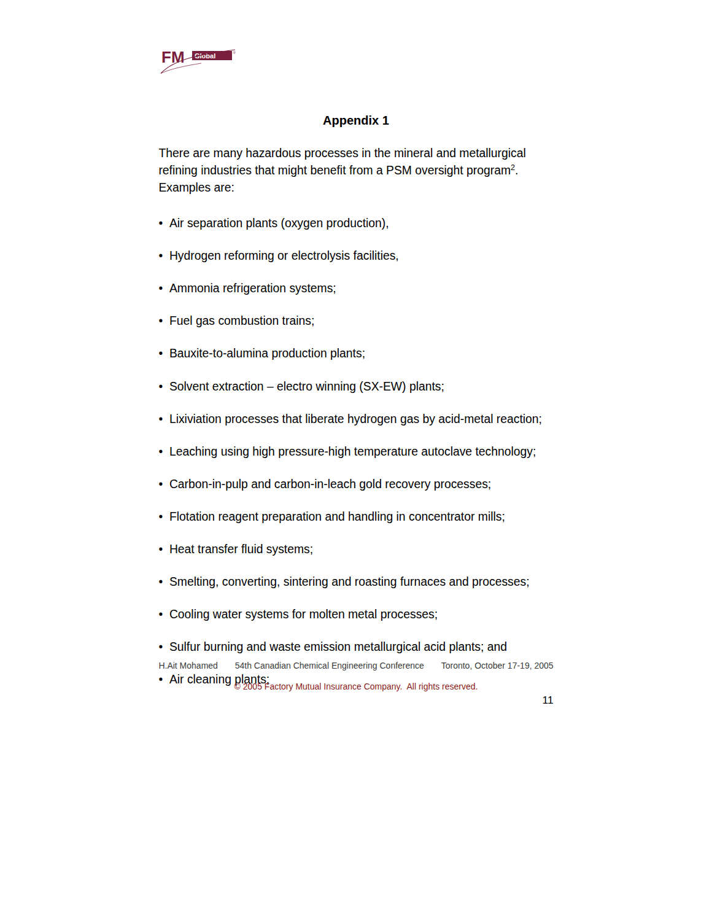FM Global ®
Appendix 1
There are many hazardous processes in the mineral and metallurgical refining industries that might benefit from a PSM oversight program2. Examples are:
Air separation plants (oxygen production),
Hydrogen reforming or electrolysis facilities,
Ammonia refrigeration systems;
Fuel gas combustion trains;
Bauxite-to-alumina production plants;
Solvent extraction – electro winning (SX-EW) plants;
Lixiviation processes that liberate hydrogen gas by acid-metal reaction;
Leaching using high pressure-high temperature autoclave technology;
Carbon-in-pulp and carbon-in-leach gold recovery processes;
Flotation reagent preparation and handling in concentrator mills;
Heat transfer fluid systems;
Smelting, converting, sintering and roasting furnaces and processes;
Cooling water systems for molten metal processes;
Sulfur burning and waste emission metallurgical acid plants; and
Air cleaning plants;
H.Ait Mohamed 54th Canadian Chemical Engineering Conference Toronto, October 17-19, 2005
© 2005 Factory Mutual Insurance Company. All rights reserved.
11